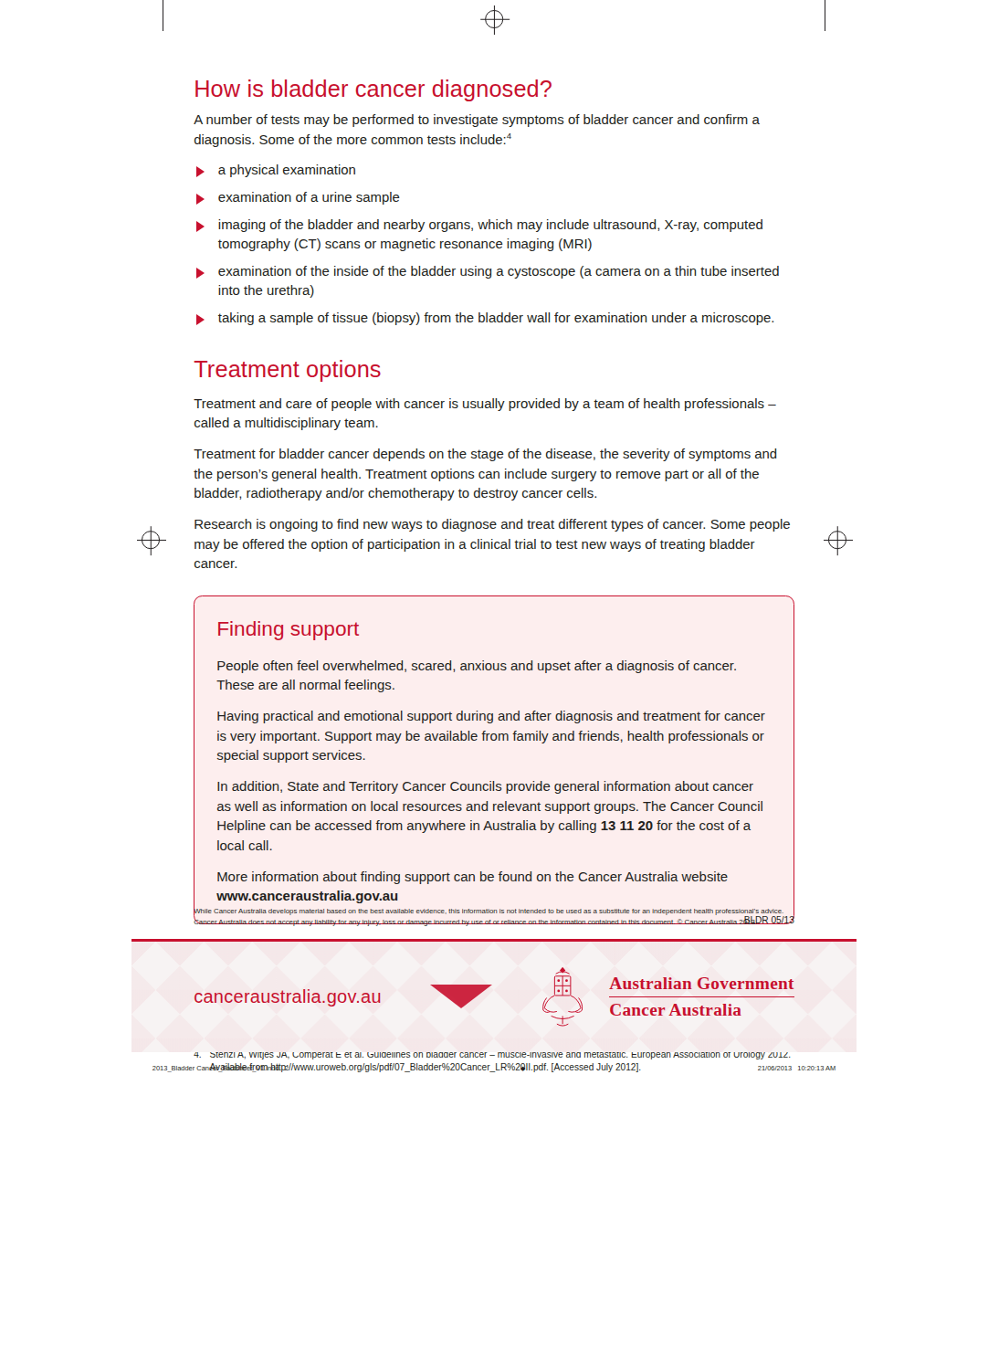How is bladder cancer diagnosed?
A number of tests may be performed to investigate symptoms of bladder cancer and confirm a diagnosis. Some of the more common tests include:4
a physical examination
examination of a urine sample
imaging of the bladder and nearby organs, which may include ultrasound, X-ray, computed tomography (CT) scans or magnetic resonance imaging (MRI)
examination of the inside of the bladder using a cystoscope (a camera on a thin tube inserted into the urethra)
taking a sample of tissue (biopsy) from the bladder wall for examination under a microscope.
Treatment options
Treatment and care of people with cancer is usually provided by a team of health professionals – called a multidisciplinary team.
Treatment for bladder cancer depends on the stage of the disease, the severity of symptoms and the person’s general health. Treatment options can include surgery to remove part or all of the bladder, radiotherapy and/or chemotherapy to destroy cancer cells.
Research is ongoing to find new ways to diagnose and treat different types of cancer. Some people may be offered the option of participation in a clinical trial to test new ways of treating bladder cancer.
Finding support
People often feel overwhelmed, scared, anxious and upset after a diagnosis of cancer. These are all normal feelings.
Having practical and emotional support during and after diagnosis and treatment for cancer is very important. Support may be available from family and friends, health professionals or special support services.
In addition, State and Territory Cancer Councils provide general information about cancer as well as information on local resources and relevant support groups. The Cancer Council Helpline can be accessed from anywhere in Australia by calling 13 11 20 for the cost of a local call.
More information about finding support can be found on the Cancer Australia website www.canceraustralia.gov.au
References
National Cancer Institute. Bladder cancer treatment (PDQ) – patient version. Available from http://www.cancer.gov/cancertopics/pdq/treatment/bladder/Patient. [Accessed July 2012].
Arianayagam M, Rashid P. Bladder cancer – current management. Australian Family Physician 2011; 40(4): 209–13.
National Cancer Institute. Bladder cancer treatment (PDQ) – health professional version. Available from http://www.cancer.gov/cancertopics/pdq/treatment/bladder/HealthProfessional. [Accessed July 2012].
Stenzl A, Witjes JA, Comperat E et al. Guidelines on bladder cancer – muscle-invasive and metastatic. European Association of Urology 2012. Available from http://www.uroweb.org/gls/pdf/07_Bladder%20Cancer_LR%20II.pdf. [Accessed July 2012].
While Cancer Australia develops material based on the best available evidence, this information is not intended to be used as a substitute for an independent health professional’s advice.
Cancer Australia does not accept any liability for any injury, loss or damage incurred by use of or reliance on the information contained in this document. © Cancer Australia 2013. BLDR 05/13
canceraustralia.gov.au
Australian Government
Cancer Australia
2013_Bladder Cancer_Factsheet_V1.indd 2 ◆ 21/06/2013 10:20:13 AM